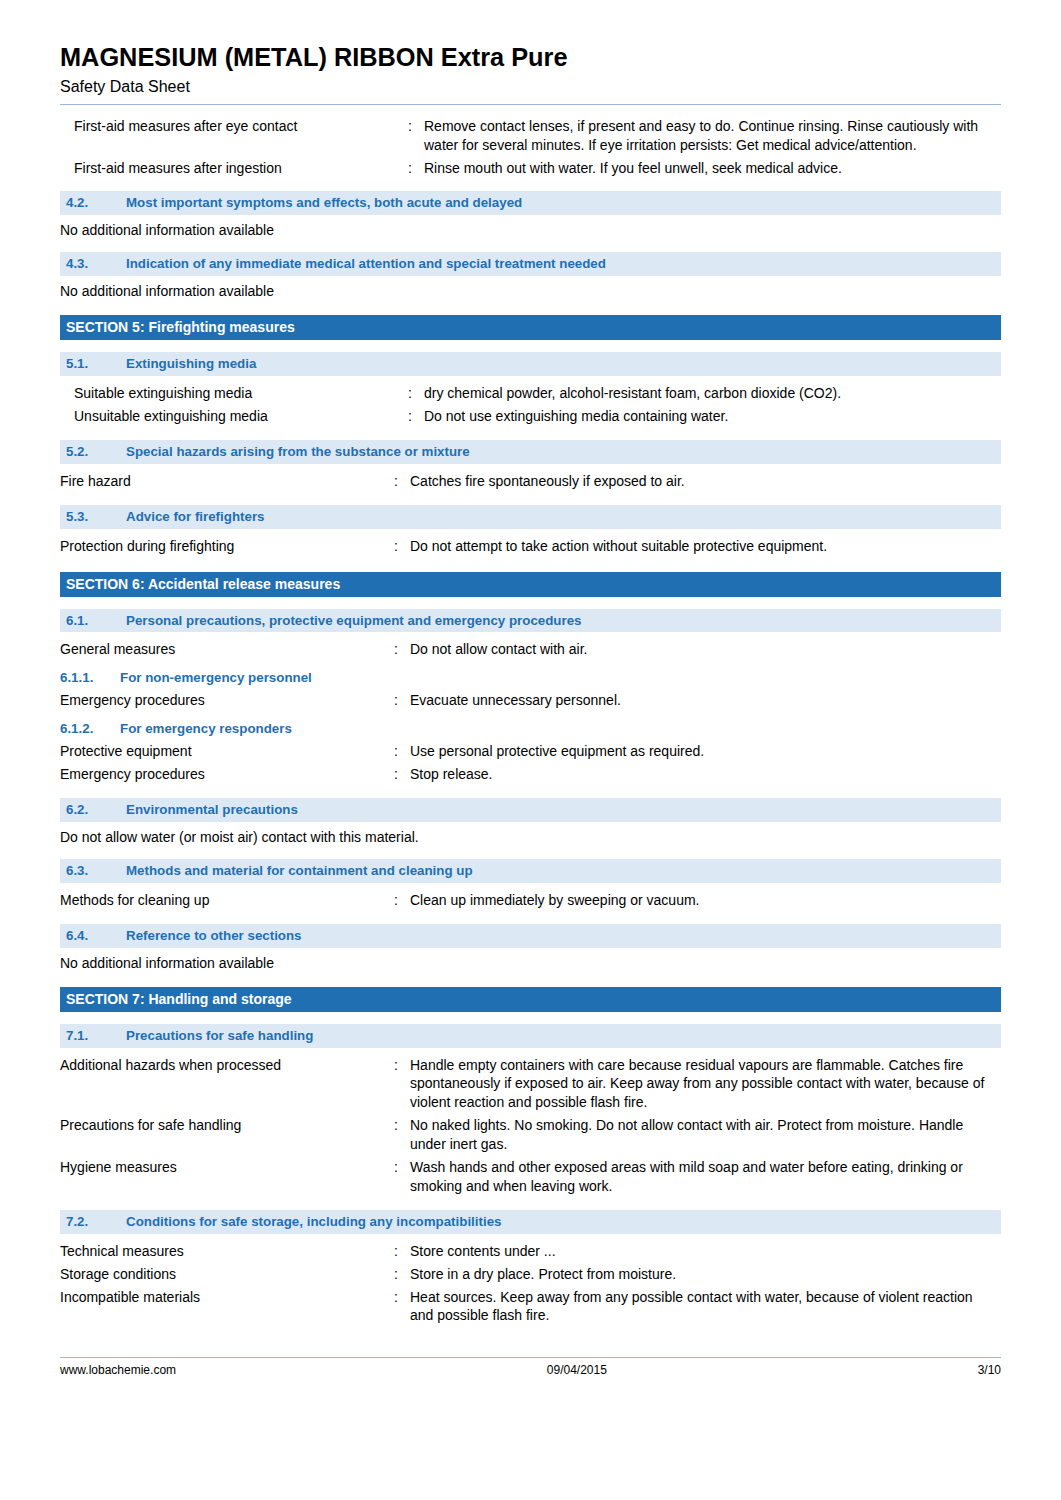MAGNESIUM (METAL) RIBBON Extra Pure
Safety Data Sheet
| First-aid measures after eye contact | : | Remove contact lenses, if present and easy to do. Continue rinsing. Rinse cautiously with water for several minutes. If eye irritation persists: Get medical advice/attention. |
| First-aid measures after ingestion | : | Rinse mouth out with water. If you feel unwell, seek medical advice. |
4.2. Most important symptoms and effects, both acute and delayed
No additional information available
4.3. Indication of any immediate medical attention and special treatment needed
No additional information available
SECTION 5: Firefighting measures
5.1. Extinguishing media
| Suitable extinguishing media | : | dry chemical powder, alcohol-resistant foam, carbon dioxide (CO2). |
| Unsuitable extinguishing media | : | Do not use extinguishing media containing water. |
5.2. Special hazards arising from the substance or mixture
| Fire hazard | : | Catches fire spontaneously if exposed to air. |
5.3. Advice for firefighters
| Protection during firefighting | : | Do not attempt to take action without suitable protective equipment. |
SECTION 6: Accidental release measures
6.1. Personal precautions, protective equipment and emergency procedures
| General measures | : | Do not allow contact with air. |
6.1.1. For non-emergency personnel
| Emergency procedures | : | Evacuate unnecessary personnel. |
6.1.2. For emergency responders
| Protective equipment | : | Use personal protective equipment as required. |
| Emergency procedures | : | Stop release. |
6.2. Environmental precautions
Do not allow water (or moist air) contact with this material.
6.3. Methods and material for containment and cleaning up
| Methods for cleaning up | : | Clean up immediately by sweeping or vacuum. |
6.4. Reference to other sections
No additional information available
SECTION 7: Handling and storage
7.1. Precautions for safe handling
| Additional hazards when processed | : | Handle empty containers with care because residual vapours are flammable. Catches fire spontaneously if exposed to air. Keep away from any possible contact with water, because of violent reaction and possible flash fire. |
| Precautions for safe handling | : | No naked lights. No smoking. Do not allow contact with air. Protect from moisture. Handle under inert gas. |
| Hygiene measures | : | Wash hands and other exposed areas with mild soap and water before eating, drinking or smoking and when leaving work. |
7.2. Conditions for safe storage, including any incompatibilities
| Technical measures | : | Store contents under ... |
| Storage conditions | : | Store in a dry place. Protect from moisture. |
| Incompatible materials | : | Heat sources. Keep away from any possible contact with water, because of violent reaction and possible flash fire. |
www.lobachemie.com 09/04/2015 3/10